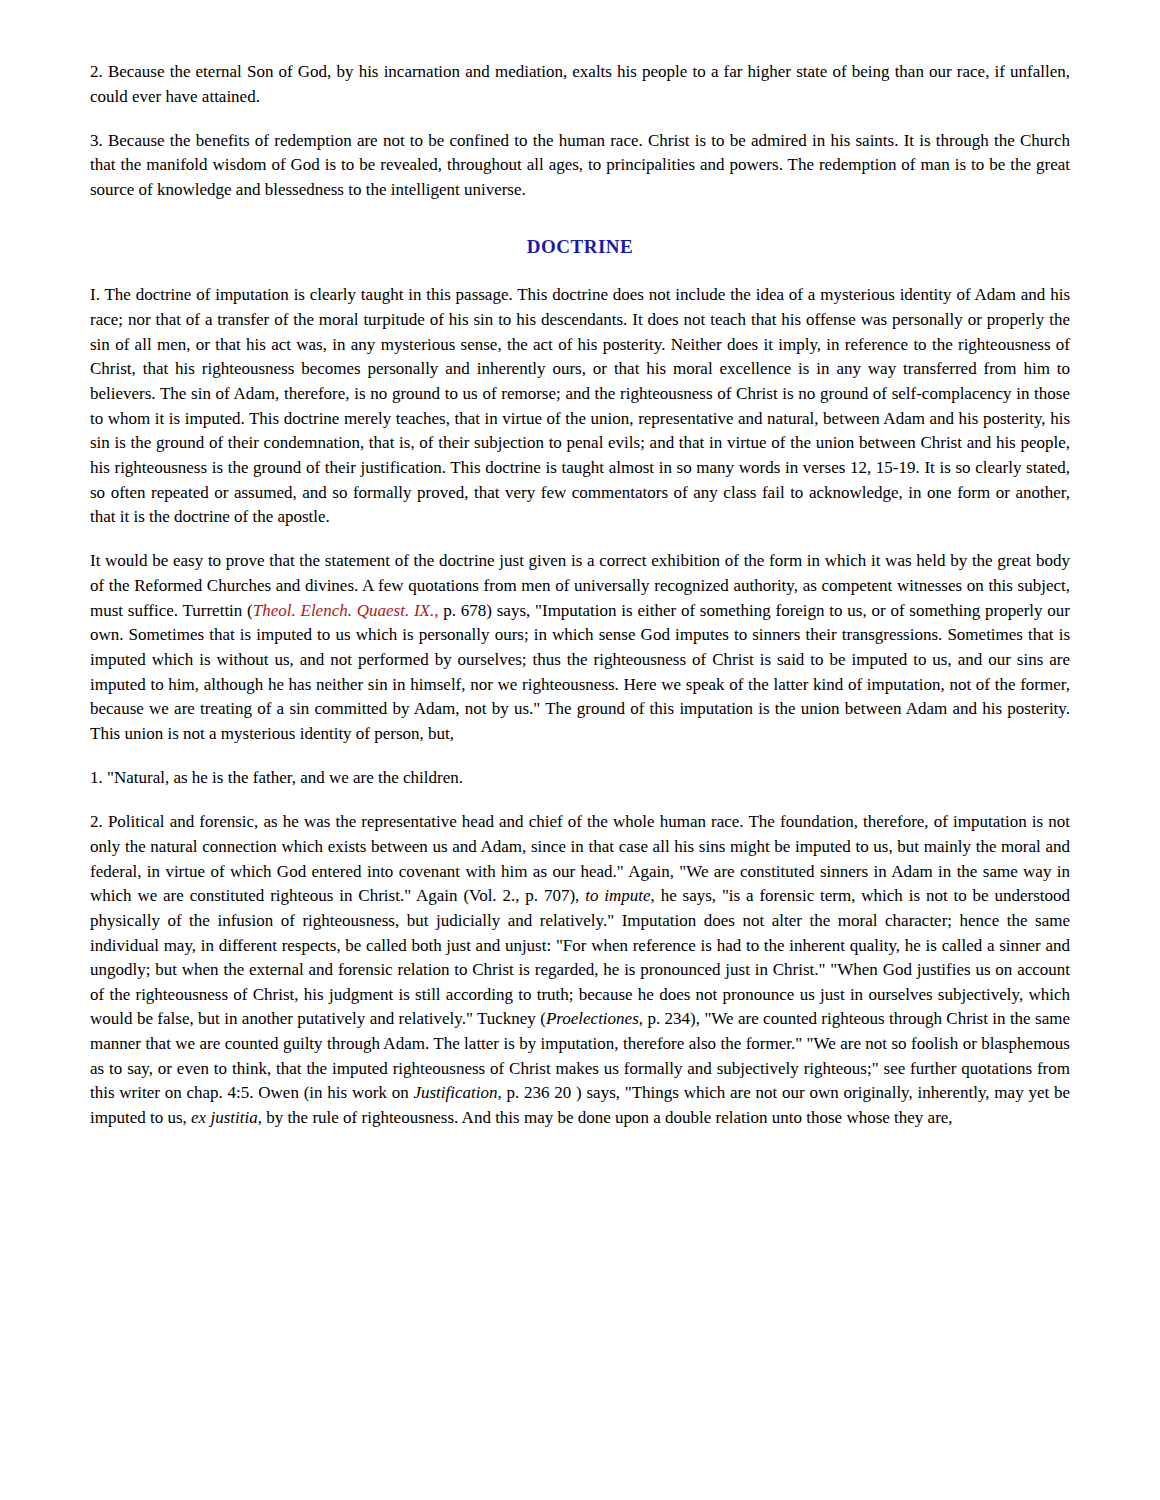2. Because the eternal Son of God, by his incarnation and mediation, exalts his people to a far higher state of being than our race, if unfallen, could ever have attained.
3. Because the benefits of redemption are not to be confined to the human race. Christ is to be admired in his saints. It is through the Church that the manifold wisdom of God is to be revealed, throughout all ages, to principalities and powers. The redemption of man is to be the great source of knowledge and blessedness to the intelligent universe.
DOCTRINE
I. The doctrine of imputation is clearly taught in this passage. This doctrine does not include the idea of a mysterious identity of Adam and his race; nor that of a transfer of the moral turpitude of his sin to his descendants. It does not teach that his offense was personally or properly the sin of all men, or that his act was, in any mysterious sense, the act of his posterity. Neither does it imply, in reference to the righteousness of Christ, that his righteousness becomes personally and inherently ours, or that his moral excellence is in any way transferred from him to believers. The sin of Adam, therefore, is no ground to us of remorse; and the righteousness of Christ is no ground of self-complacency in those to whom it is imputed. This doctrine merely teaches, that in virtue of the union, representative and natural, between Adam and his posterity, his sin is the ground of their condemnation, that is, of their subjection to penal evils; and that in virtue of the union between Christ and his people, his righteousness is the ground of their justification. This doctrine is taught almost in so many words in verses 12, 15-19. It is so clearly stated, so often repeated or assumed, and so formally proved, that very few commentators of any class fail to acknowledge, in one form or another, that it is the doctrine of the apostle.
It would be easy to prove that the statement of the doctrine just given is a correct exhibition of the form in which it was held by the great body of the Reformed Churches and divines. A few quotations from men of universally recognized authority, as competent witnesses on this subject, must suffice. Turrettin (Theol. Elench. Quaest. IX., p. 678) says, "Imputation is either of something foreign to us, or of something properly our own. Sometimes that is imputed to us which is personally ours; in which sense God imputes to sinners their transgressions. Sometimes that is imputed which is without us, and not performed by ourselves; thus the righteousness of Christ is said to be imputed to us, and our sins are imputed to him, although he has neither sin in himself, nor we righteousness. Here we speak of the latter kind of imputation, not of the former, because we are treating of a sin committed by Adam, not by us." The ground of this imputation is the union between Adam and his posterity. This union is not a mysterious identity of person, but,
1. "Natural, as he is the father, and we are the children.
2. Political and forensic, as he was the representative head and chief of the whole human race. The foundation, therefore, of imputation is not only the natural connection which exists between us and Adam, since in that case all his sins might be imputed to us, but mainly the moral and federal, in virtue of which God entered into covenant with him as our head." Again, "We are constituted sinners in Adam in the same way in which we are constituted righteous in Christ." Again (Vol. 2., p. 707), to impute, he says, "is a forensic term, which is not to be understood physically of the infusion of righteousness, but judicially and relatively." Imputation does not alter the moral character; hence the same individual may, in different respects, be called both just and unjust: "For when reference is had to the inherent quality, he is called a sinner and ungodly; but when the external and forensic relation to Christ is regarded, he is pronounced just in Christ." "When God justifies us on account of the righteousness of Christ, his judgment is still according to truth; because he does not pronounce us just in ourselves subjectively, which would be false, but in another putatively and relatively." Tuckney (Proelectiones, p. 234), "We are counted righteous through Christ in the same manner that we are counted guilty through Adam. The latter is by imputation, therefore also the former." "We are not so foolish or blasphemous as to say, or even to think, that the imputed righteousness of Christ makes us formally and subjectively righteous;" see further quotations from this writer on chap. 4:5. Owen (in his work on Justification, p. 236 20 ) says, "Things which are not our own originally, inherently, may yet be imputed to us, ex justitia, by the rule of righteousness. And this may be done upon a double relation unto those whose they are,